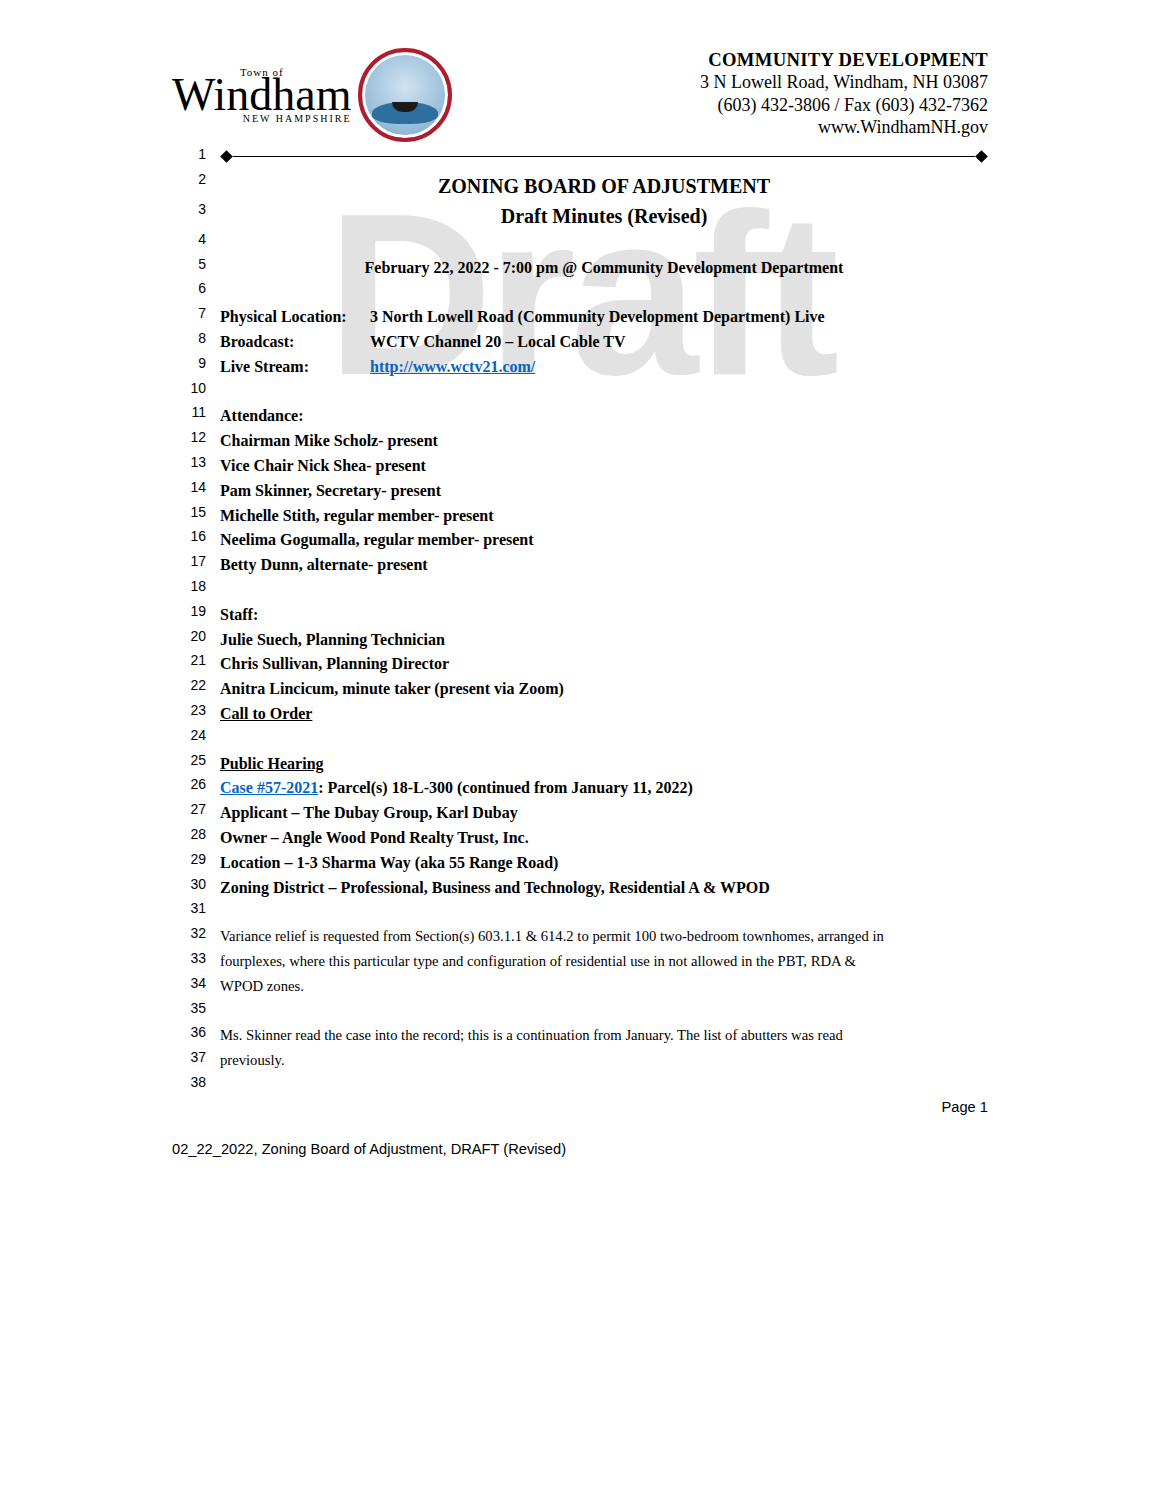Draft
Town of Windham NEW HAMPSHIRE
COMMUNITY DEVELOPMENT
3 N Lowell Road, Windham, NH 03087
(603) 432-3806 / Fax (603) 432-7362
www.WindhamNH.gov
1
2
ZONING BOARD OF ADJUSTMENT
3
Draft Minutes (Revised)
4
5
February 22, 2022 - 7:00 pm @ Community Development Department
6
7
Physical Location: 3 North Lowell Road (Community Development Department) Live
8
Broadcast: WCTV Channel 20 – Local Cable TV
9
Live Stream: http://www.wctv21.com/
10
11
Attendance:
12
Chairman Mike Scholz- present
13
Vice Chair Nick Shea- present
14
Pam Skinner, Secretary- present
15
Michelle Stith, regular member- present
16
Neelima Gogumalla, regular member- present
17
Betty Dunn, alternate- present
18
19
Staff:
20
Julie Suech, Planning Technician
21
Chris Sullivan, Planning Director
22
Anitra Lincicum, minute taker (present via Zoom)
23
Call to Order
24
25
Public Hearing
26
Case #57-2021: Parcel(s) 18-L-300 (continued from January 11, 2022)
27
Applicant – The Dubay Group, Karl Dubay
28
Owner – Angle Wood Pond Realty Trust, Inc.
29
Location – 1-3 Sharma Way (aka 55 Range Road)
30
Zoning District – Professional, Business and Technology, Residential A & WPOD
31
32
Variance relief is requested from Section(s) 603.1.1 & 614.2 to permit 100 two-bedroom townhomes, arranged in
33
fourplexes, where this particular type and configuration of residential use in not allowed in the PBT, RDA &
34
WPOD zones.
35
36
Ms. Skinner read the case into the record; this is a continuation from January. The list of abutters was read
37
previously.
38
Page 1
02_22_2022, Zoning Board of Adjustment, DRAFT (Revised)